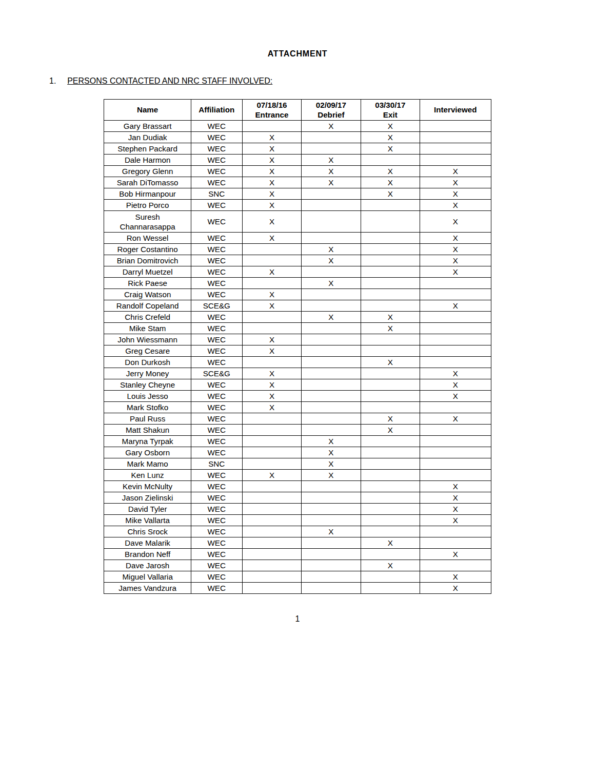ATTACHMENT
1. PERSONS CONTACTED AND NRC STAFF INVOLVED:
| Name | Affiliation | 07/18/16 Entrance | 02/09/17 Debrief | 03/30/17 Exit | Interviewed |
| --- | --- | --- | --- | --- | --- |
| Gary Brassart | WEC | | X | X | |
| Jan Dudiak | WEC | X | | X | |
| Stephen Packard | WEC | X | | X | |
| Dale Harmon | WEC | X | X | | |
| Gregory Glenn | WEC | X | X | X | X |
| Sarah DiTomasso | WEC | X | X | X | X |
| Bob Hirmanpour | SNC | X | | X | X |
| Pietro Porco | WEC | X | | | X |
| Suresh Channarasappa | WEC | X | | | X |
| Ron Wessel | WEC | X | | | X |
| Roger Costantino | WEC | | X | | X |
| Brian Domitrovich | WEC | | X | | X |
| Darryl Muetzel | WEC | X | | | X |
| Rick Paese | WEC | | X | | |
| Craig Watson | WEC | X | | | |
| Randolf Copeland | SCE&G | X | | | X |
| Chris Crefeld | WEC | | X | X | |
| Mike Stam | WEC | | | X | |
| John Wiessmann | WEC | X | | | |
| Greg Cesare | WEC | X | | | |
| Don Durkosh | WEC | | | X | |
| Jerry Money | SCE&G | X | | | X |
| Stanley Cheyne | WEC | X | | | X |
| Louis Jesso | WEC | X | | | X |
| Mark Stofko | WEC | X | | | |
| Paul Russ | WEC | | | X | X |
| Matt Shakun | WEC | | | X | |
| Maryna Tyrpak | WEC | | X | | |
| Gary Osborn | WEC | | X | | |
| Mark Mamo | SNC | | X | | |
| Ken Lunz | WEC | X | X | | |
| Kevin McNulty | WEC | | | | X |
| Jason Zielinski | WEC | | | | X |
| David Tyler | WEC | | | | X |
| Mike Vallarta | WEC | | | | X |
| Chris Srock | WEC | | X | | |
| Dave Malarik | WEC | | | X | |
| Brandon Neff | WEC | | | | X |
| Dave Jarosh | WEC | | | X | |
| Miguel Vallaria | WEC | | | | X |
| James Vandzura | WEC | | | | X |
1